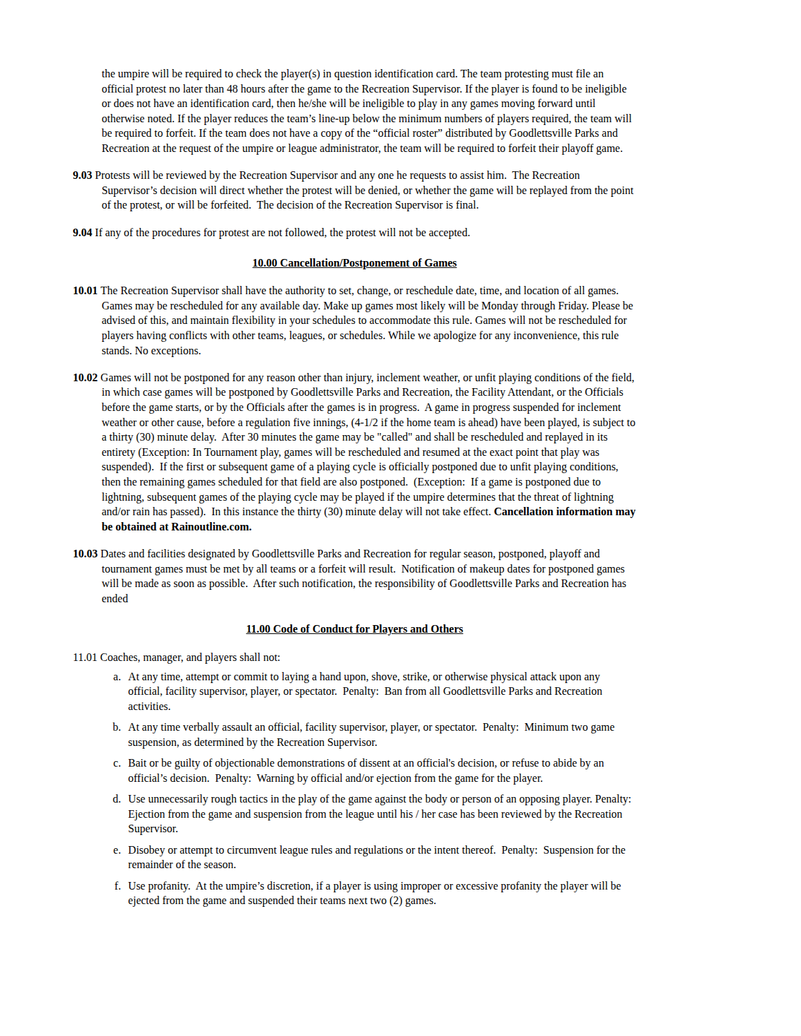the umpire will be required to check the player(s) in question identification card. The team protesting must file an official protest no later than 48 hours after the game to the Recreation Supervisor. If the player is found to be ineligible or does not have an identification card, then he/she will be ineligible to play in any games moving forward until otherwise noted. If the player reduces the team’s line-up below the minimum numbers of players required, the team will be required to forfeit. If the team does not have a copy of the “official roster” distributed by Goodlettsville Parks and Recreation at the request of the umpire or league administrator, the team will be required to forfeit their playoff game.
9.03 Protests will be reviewed by the Recreation Supervisor and any one he requests to assist him. The Recreation Supervisor’s decision will direct whether the protest will be denied, or whether the game will be replayed from the point of the protest, or will be forfeited. The decision of the Recreation Supervisor is final.
9.04 If any of the procedures for protest are not followed, the protest will not be accepted.
10.00 Cancellation/Postponement of Games
10.01 The Recreation Supervisor shall have the authority to set, change, or reschedule date, time, and location of all games. Games may be rescheduled for any available day. Make up games most likely will be Monday through Friday. Please be advised of this, and maintain flexibility in your schedules to accommodate this rule. Games will not be rescheduled for players having conflicts with other teams, leagues, or schedules. While we apologize for any inconvenience, this rule stands. No exceptions.
10.02 Games will not be postponed for any reason other than injury, inclement weather, or unfit playing conditions of the field, in which case games will be postponed by Goodlettsville Parks and Recreation, the Facility Attendant, or the Officials before the game starts, or by the Officials after the games is in progress. A game in progress suspended for inclement weather or other cause, before a regulation five innings, (4-1/2 if the home team is ahead) have been played, is subject to a thirty (30) minute delay. After 30 minutes the game may be "called" and shall be rescheduled and replayed in its entirety (Exception: In Tournament play, games will be rescheduled and resumed at the exact point that play was suspended). If the first or subsequent game of a playing cycle is officially postponed due to unfit playing conditions, then the remaining games scheduled for that field are also postponed. (Exception: If a game is postponed due to lightning, subsequent games of the playing cycle may be played if the umpire determines that the threat of lightning and/or rain has passed). In this instance the thirty (30) minute delay will not take effect. Cancellation information may be obtained at Rainoutline.com.
10.03 Dates and facilities designated by Goodlettsville Parks and Recreation for regular season, postponed, playoff and tournament games must be met by all teams or a forfeit will result. Notification of makeup dates for postponed games will be made as soon as possible. After such notification, the responsibility of Goodlettsville Parks and Recreation has ended
11.00 Code of Conduct for Players and Others
11.01 Coaches, manager, and players shall not:
At any time, attempt or commit to laying a hand upon, shove, strike, or otherwise physical attack upon any official, facility supervisor, player, or spectator. Penalty: Ban from all Goodlettsville Parks and Recreation activities.
At any time verbally assault an official, facility supervisor, player, or spectator. Penalty: Minimum two game suspension, as determined by the Recreation Supervisor.
Bait or be guilty of objectionable demonstrations of dissent at an official's decision, or refuse to abide by an official’s decision. Penalty: Warning by official and/or ejection from the game for the player.
Use unnecessarily rough tactics in the play of the game against the body or person of an opposing player. Penalty: Ejection from the game and suspension from the league until his / her case has been reviewed by the Recreation Supervisor.
Disobey or attempt to circumvent league rules and regulations or the intent thereof. Penalty: Suspension for the remainder of the season.
Use profanity. At the umpire’s discretion, if a player is using improper or excessive profanity the player will be ejected from the game and suspended their teams next two (2) games.